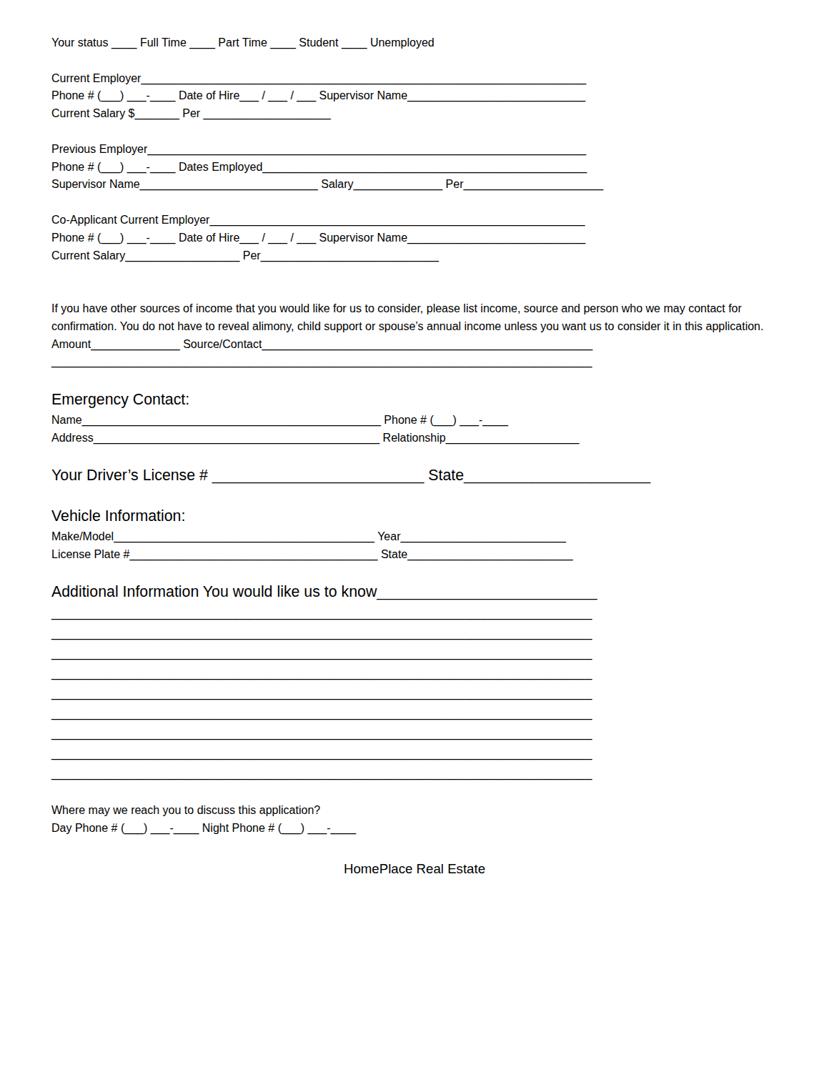Your status ____ Full Time ____ Part Time ____ Student ____ Unemployed
Current Employer______________________________________________________________________
Phone # (___) ___-____ Date of Hire___ / ___ / ___ Supervisor Name____________________________
Current Salary $_______ Per ____________________
Previous Employer_____________________________________________________________________
Phone # (___) ___-____ Dates Employed___________________________________________________
Supervisor Name____________________________ Salary______________ Per______________________
Co-Applicant Current Employer___________________________________________________________
Phone # (___) ___-____ Date of Hire___ / ___ / ___ Supervisor Name____________________________
Current Salary__________________ Per____________________________
If you have other sources of income that you would like for us to consider, please list income, source and person who we may contact for confirmation. You do not have to reveal alimony, child support or spouse’s annual income unless you want us to consider it in this application.
Amount______________ Source/Contact____________________________________________________
_____________________________________________________________________________________
Emergency Contact:
Name_______________________________________________ Phone # (___) ___-____
Address_____________________________________________ Relationship_____________________
Your Driver’s License # _________________________ State______________________
Vehicle Information:
Make/Model_________________________________________ Year__________________________
License Plate #_______________________________________ State__________________________
Additional Information You would like us to know__________________________
_____________________________________________________________________________________
_____________________________________________________________________________________
_____________________________________________________________________________________
_____________________________________________________________________________________
_____________________________________________________________________________________
_____________________________________________________________________________________
_____________________________________________________________________________________
_____________________________________________________________________________________
_____________________________________________________________________________________
Where may we reach you to discuss this application?
Day Phone # (___) ___-____ Night Phone # (___) ___-____
HomePlace Real Estate